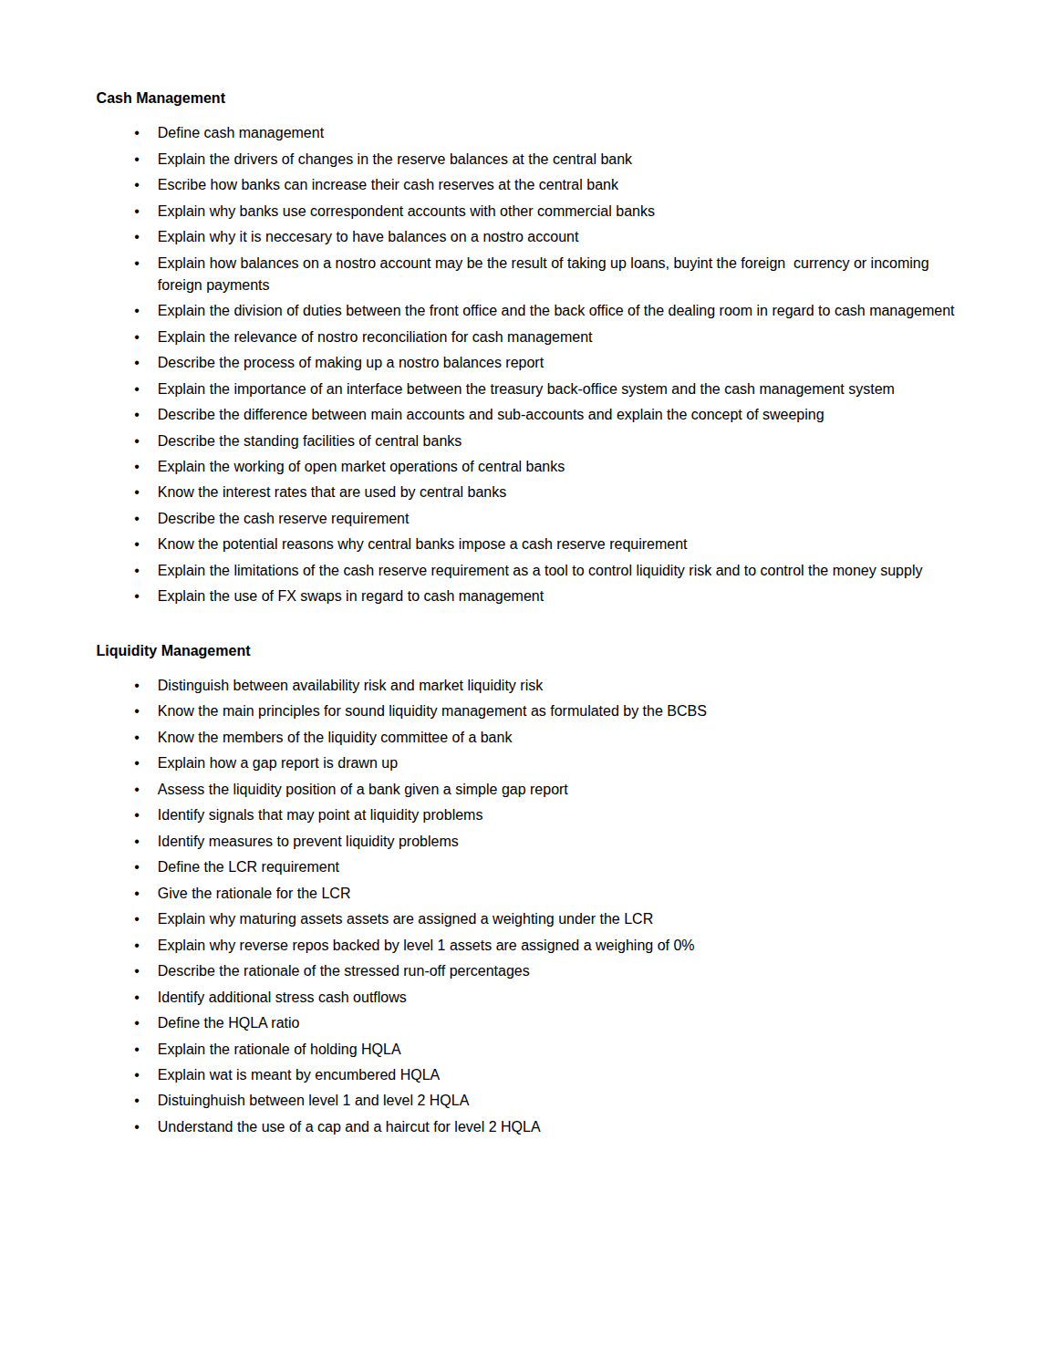Cash Management
Define cash management
Explain the drivers of changes in the reserve balances at the central bank
Escribe how banks can increase their cash reserves at the central bank
Explain why banks use correspondent accounts with other commercial banks
Explain why it is neccesary to have balances on a nostro account
Explain how balances on a nostro account may be the result of taking up loans, buyint the foreign currency or incoming foreign payments
Explain the division of duties between the front office and the back office of the dealing room in regard to cash management
Explain the relevance of nostro reconciliation for cash management
Describe the process of making up a nostro balances report
Explain the importance of an interface between the treasury back-office system and the cash management system
Describe the difference between main accounts and sub-accounts and explain the concept of sweeping
Describe the standing facilities of central banks
Explain the working of open market operations of central banks
Know the interest rates that are used by central banks
Describe the cash reserve requirement
Know the potential reasons why central banks impose a cash reserve requirement
Explain the limitations of the cash reserve requirement as a tool to control liquidity risk and to control the money supply
Explain the use of FX swaps in regard to cash management
Liquidity Management
Distinguish between availability risk and market liquidity risk
Know the main principles for sound liquidity management as formulated by the BCBS
Know the members of the liquidity committee of a bank
Explain how a gap report is drawn up
Assess the liquidity position of a bank given a simple gap report
Identify signals that may point at liquidity problems
Identify measures to prevent liquidity problems
Define the LCR requirement
Give the rationale for the LCR
Explain why maturing assets assets are assigned a weighting under the LCR
Explain why reverse repos backed by level 1 assets are assigned a weighing of 0%
Describe the rationale of the stressed run-off percentages
Identify additional stress cash outflows
Define the HQLA ratio
Explain the rationale of holding HQLA
Explain wat is meant by encumbered HQLA
Distuinghuish between level 1 and level 2 HQLA
Understand the use of a cap and a haircut for level 2 HQLA